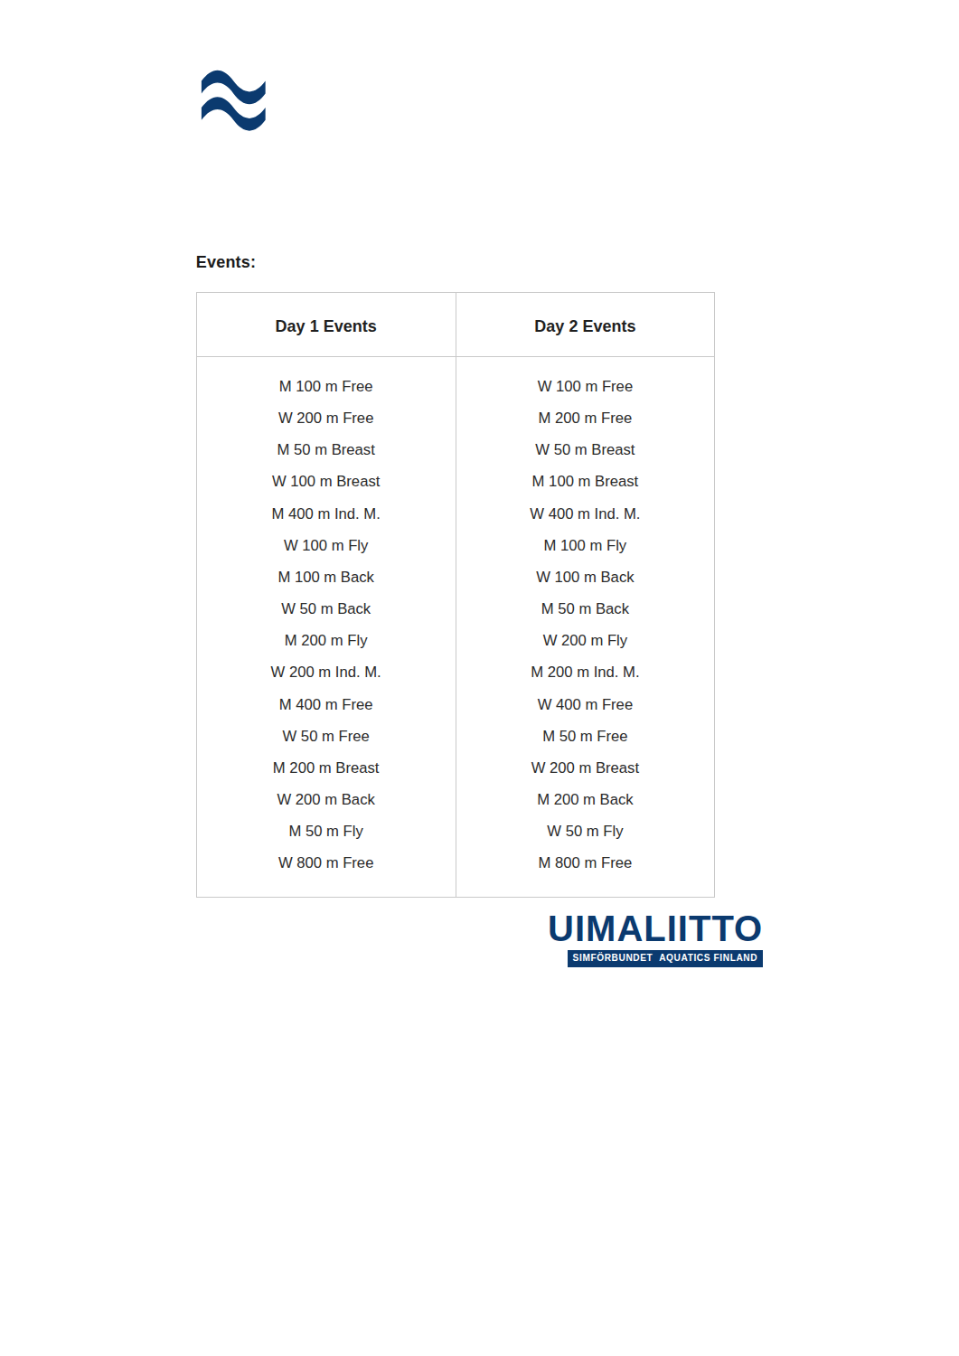Events:
| Day 1 Events | Day 2 Events |
| --- | --- |
| M 100 m Free W 200 m Free M 50 m Breast W 100 m Breast M 400 m Ind. M. W 100 m Fly M 100 m Back W 50 m Back M 200 m Fly W 200 m Ind. M. M 400 m Free W 50 m Free M 200 m Breast W 200 m Back M 50 m Fly W 800 m Free | W 100 m Free M 200 m Free W 50 m Breast M 100 m Breast W 400 m Ind. M. M 100 m Fly W 100 m Back M 50 m Back W 200 m Fly M 200 m Ind. M. W 400 m Free M 50 m Free W 200 m Breast M 200 m Back W 50 m Fly M 800 m Free |
UIMALIITTO
SIMFÖRBUNDET AQUATICS FINLAND